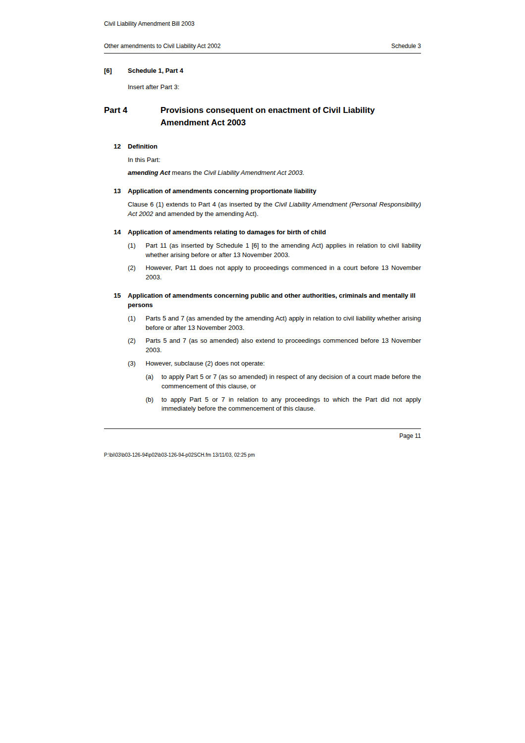Civil Liability Amendment Bill 2003
Other amendments to Civil Liability Act 2002 Schedule 3
[6] Schedule 1, Part 4
Insert after Part 3:
Part 4 Provisions consequent on enactment of Civil Liability Amendment Act 2003
12 Definition
In this Part:
amending Act means the Civil Liability Amendment Act 2003.
13 Application of amendments concerning proportionate liability
Clause 6 (1) extends to Part 4 (as inserted by the Civil Liability Amendment (Personal Responsibility) Act 2002 and amended by the amending Act).
14 Application of amendments relating to damages for birth of child
(1) Part 11 (as inserted by Schedule 1 [6] to the amending Act) applies in relation to civil liability whether arising before or after 13 November 2003.
(2) However, Part 11 does not apply to proceedings commenced in a court before 13 November 2003.
15 Application of amendments concerning public and other authorities, criminals and mentally ill persons
(1) Parts 5 and 7 (as amended by the amending Act) apply in relation to civil liability whether arising before or after 13 November 2003.
(2) Parts 5 and 7 (as so amended) also extend to proceedings commenced before 13 November 2003.
(3) However, subclause (2) does not operate:
(a) to apply Part 5 or 7 (as so amended) in respect of any decision of a court made before the commencement of this clause, or
(b) to apply Part 5 or 7 in relation to any proceedings to which the Part did not apply immediately before the commencement of this clause.
Page 11
P:\bi\03\b03-126-94\p02\b03-126-94-p02SCH.fm 13/11/03, 02:25 pm